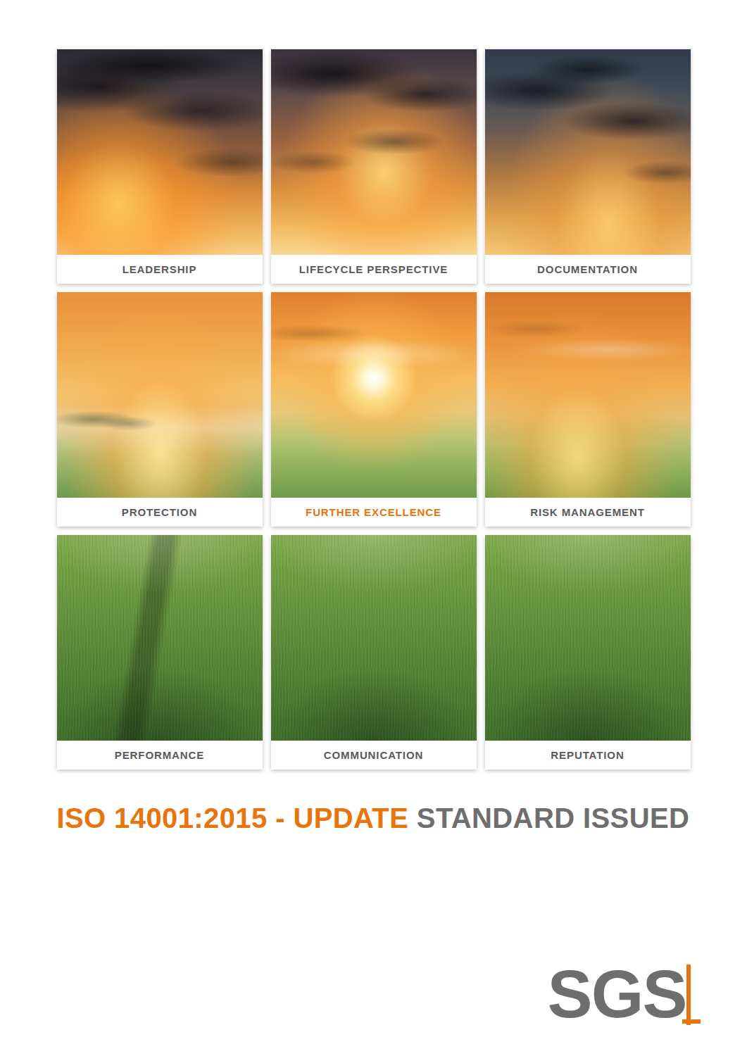Leadership
Lifecycle Perspective
Documentation
Protection
Further Excellence
Risk Management
Performance
Communication
Reputation
ISO 14001:2015 - Update Standard Issued
SGS